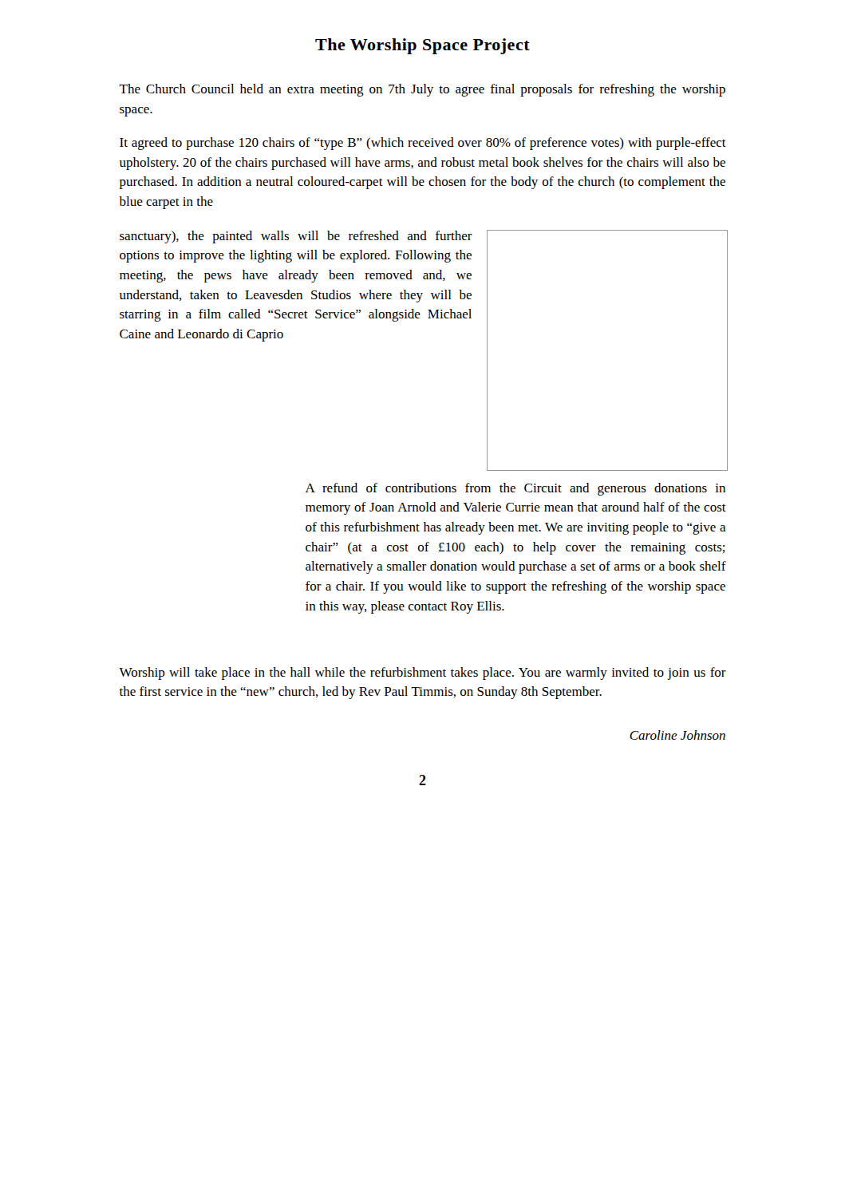The Worship Space Project
The Church Council held an extra meeting on 7th July to agree final proposals for refreshing the worship space.
It agreed to purchase 120 chairs of “type B” (which received over 80% of preference votes) with purple-effect upholstery. 20 of the chairs purchased will have arms, and robust metal book shelves for the chairs will also be purchased. In addition a neutral coloured-carpet will be chosen for the body of the church (to complement the blue carpet in the
sanctuary), the painted walls will be refreshed and further options to improve the lighting will be explored. Following the meeting, the pews have already been removed and, we understand, taken to Leavesden Studios where they will be starring in a film called “Secret Service” alongside Michael Caine and Leonardo di Caprio
A refund of contributions from the Circuit and generous donations in memory of Joan Arnold and Valerie Currie mean that around half of the cost of this refurbishment has already been met. We are inviting people to “give a chair” (at a cost of £100 each) to help cover the remaining costs; alternatively a smaller donation would purchase a set of arms or a book shelf for a chair. If you would like to support the refreshing of the worship space in this way, please contact Roy Ellis.
Worship will take place in the hall while the refurbishment takes place. You are warmly invited to join us for the first service in the “new” church, led by Rev Paul Timmis, on Sunday 8th September.
Caroline Johnson
2